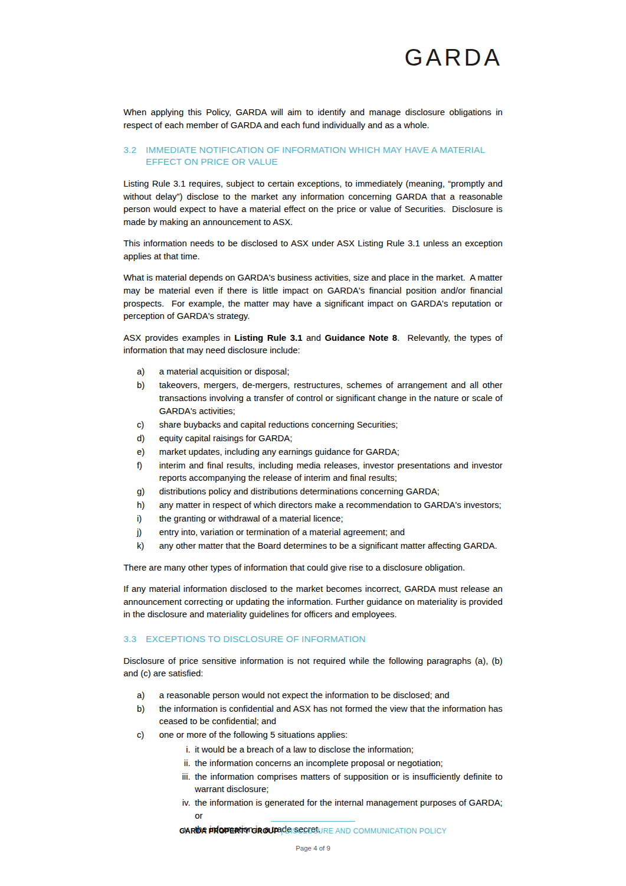GARDA
When applying this Policy, GARDA will aim to identify and manage disclosure obligations in respect of each member of GARDA and each fund individually and as a whole.
3.2 IMMEDIATE NOTIFICATION OF INFORMATION WHICH MAY HAVE A MATERIAL EFFECT ON PRICE OR VALUE
Listing Rule 3.1 requires, subject to certain exceptions, to immediately (meaning, “promptly and without delay”) disclose to the market any information concerning GARDA that a reasonable person would expect to have a material effect on the price or value of Securities. Disclosure is made by making an announcement to ASX.
This information needs to be disclosed to ASX under ASX Listing Rule 3.1 unless an exception applies at that time.
What is material depends on GARDA's business activities, size and place in the market. A matter may be material even if there is little impact on GARDA's financial position and/or financial prospects. For example, the matter may have a significant impact on GARDA's reputation or perception of GARDA's strategy.
ASX provides examples in Listing Rule 3.1 and Guidance Note 8. Relevantly, the types of information that may need disclosure include:
a) a material acquisition or disposal;
b) takeovers, mergers, de-mergers, restructures, schemes of arrangement and all other transactions involving a transfer of control or significant change in the nature or scale of GARDA's activities;
c) share buybacks and capital reductions concerning Securities;
d) equity capital raisings for GARDA;
e) market updates, including any earnings guidance for GARDA;
f) interim and final results, including media releases, investor presentations and investor reports accompanying the release of interim and final results;
g) distributions policy and distributions determinations concerning GARDA;
h) any matter in respect of which directors make a recommendation to GARDA's investors;
i) the granting or withdrawal of a material licence;
j) entry into, variation or termination of a material agreement; and
k) any other matter that the Board determines to be a significant matter affecting GARDA.
There are many other types of information that could give rise to a disclosure obligation.
If any material information disclosed to the market becomes incorrect, GARDA must release an announcement correcting or updating the information. Further guidance on materiality is provided in the disclosure and materiality guidelines for officers and employees.
3.3 EXCEPTIONS TO DISCLOSURE OF INFORMATION
Disclosure of price sensitive information is not required while the following paragraphs (a), (b) and (c) are satisfied:
a) a reasonable person would not expect the information to be disclosed; and
b) the information is confidential and ASX has not formed the view that the information has ceased to be confidential; and
c) one or more of the following 5 situations applies:
i. it would be a breach of a law to disclose the information;
ii. the information concerns an incomplete proposal or negotiation;
iii. the information comprises matters of supposition or is insufficiently definite to warrant disclosure;
iv. the information is generated for the internal management purposes of GARDA; or
v. the information is a trade secret.
GARDA PROPERTY GROUP | DISCLOSURE AND COMMUNICATION POLICY
Page 4 of 9